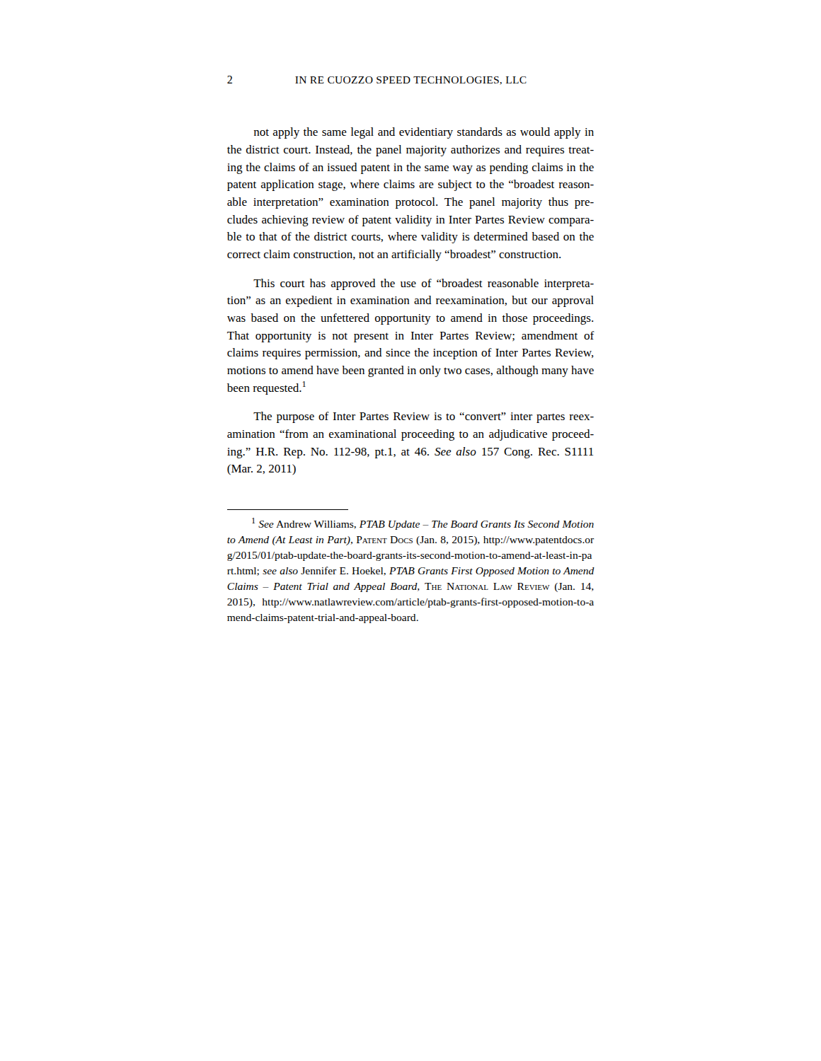2
In re Cuozzo Speed Technologies, LLC
not apply the same legal and evidentiary standards as would apply in the district court. Instead, the panel majority authorizes and requires treating the claims of an issued patent in the same way as pending claims in the patent application stage, where claims are subject to the “broadest reasonable interpretation” examination protocol. The panel majority thus precludes achieving review of patent validity in Inter Partes Review comparable to that of the district courts, where validity is determined based on the correct claim construction, not an artificially “broadest” construction.
This court has approved the use of “broadest reasonable interpretation” as an expedient in examination and reexamination, but our approval was based on the unfettered opportunity to amend in those proceedings. That opportunity is not present in Inter Partes Review; amendment of claims requires permission, and since the inception of Inter Partes Review, motions to amend have been granted in only two cases, although many have been requested.1
The purpose of Inter Partes Review is to “convert” inter partes reexamination “from an examinational proceeding to an adjudicative proceeding.” H.R. Rep. No. 112-98, pt.1, at 46. See also 157 Cong. Rec. S1111 (Mar. 2, 2011)
1 See Andrew Williams, PTAB Update – The Board Grants Its Second Motion to Amend (At Least in Part), Patent Docs (Jan. 8, 2015), http://www.patentdocs.org/2015/01/ptab-update-the-board-grants-its-second-motion-to-amend-at-least-in-part.html; see also Jennifer E. Hoekel, PTAB Grants First Opposed Motion to Amend Claims – Patent Trial and Appeal Board, The National Law Review (Jan. 14, 2015), http://www.natlawreview.com/article/ptab-grants-first-opposed-motion-to-amend-claims-patent-trial-and-appeal-board.